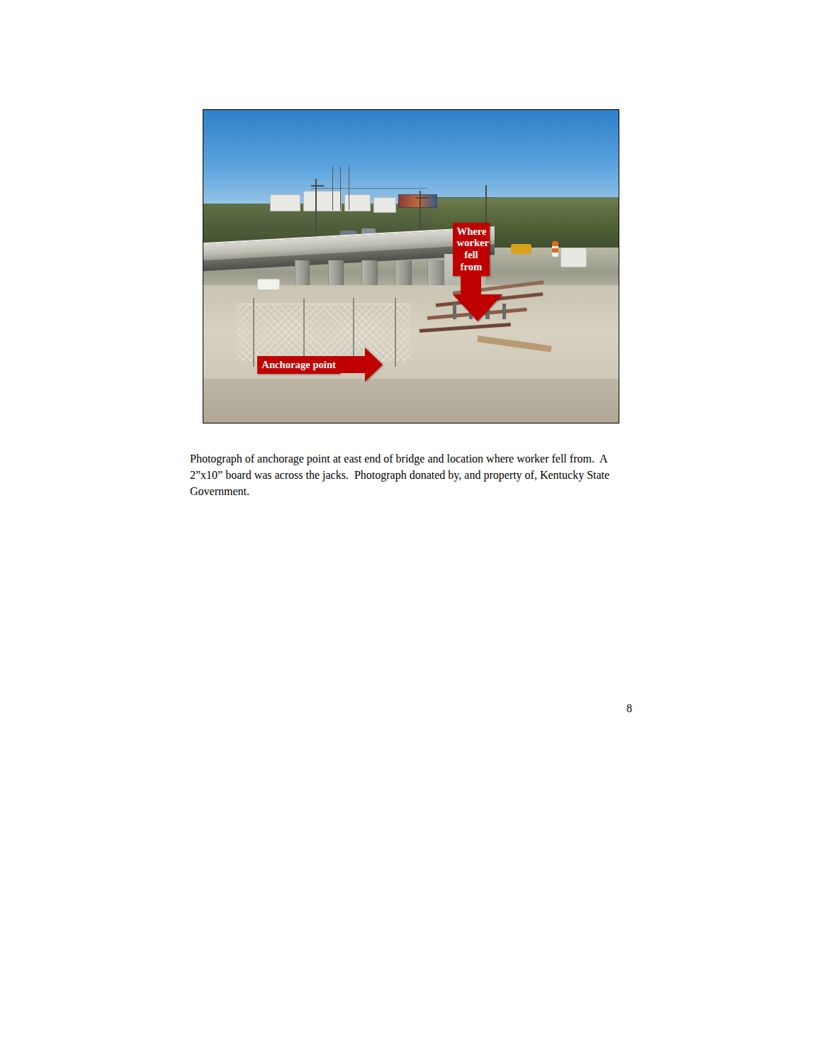Where worker fell from
Anchorage point
Photograph of anchorage point at east end of bridge and location where worker fell from. A 2”x10” board was across the jacks. Photograph donated by, and property of, Kentucky State Government.
8